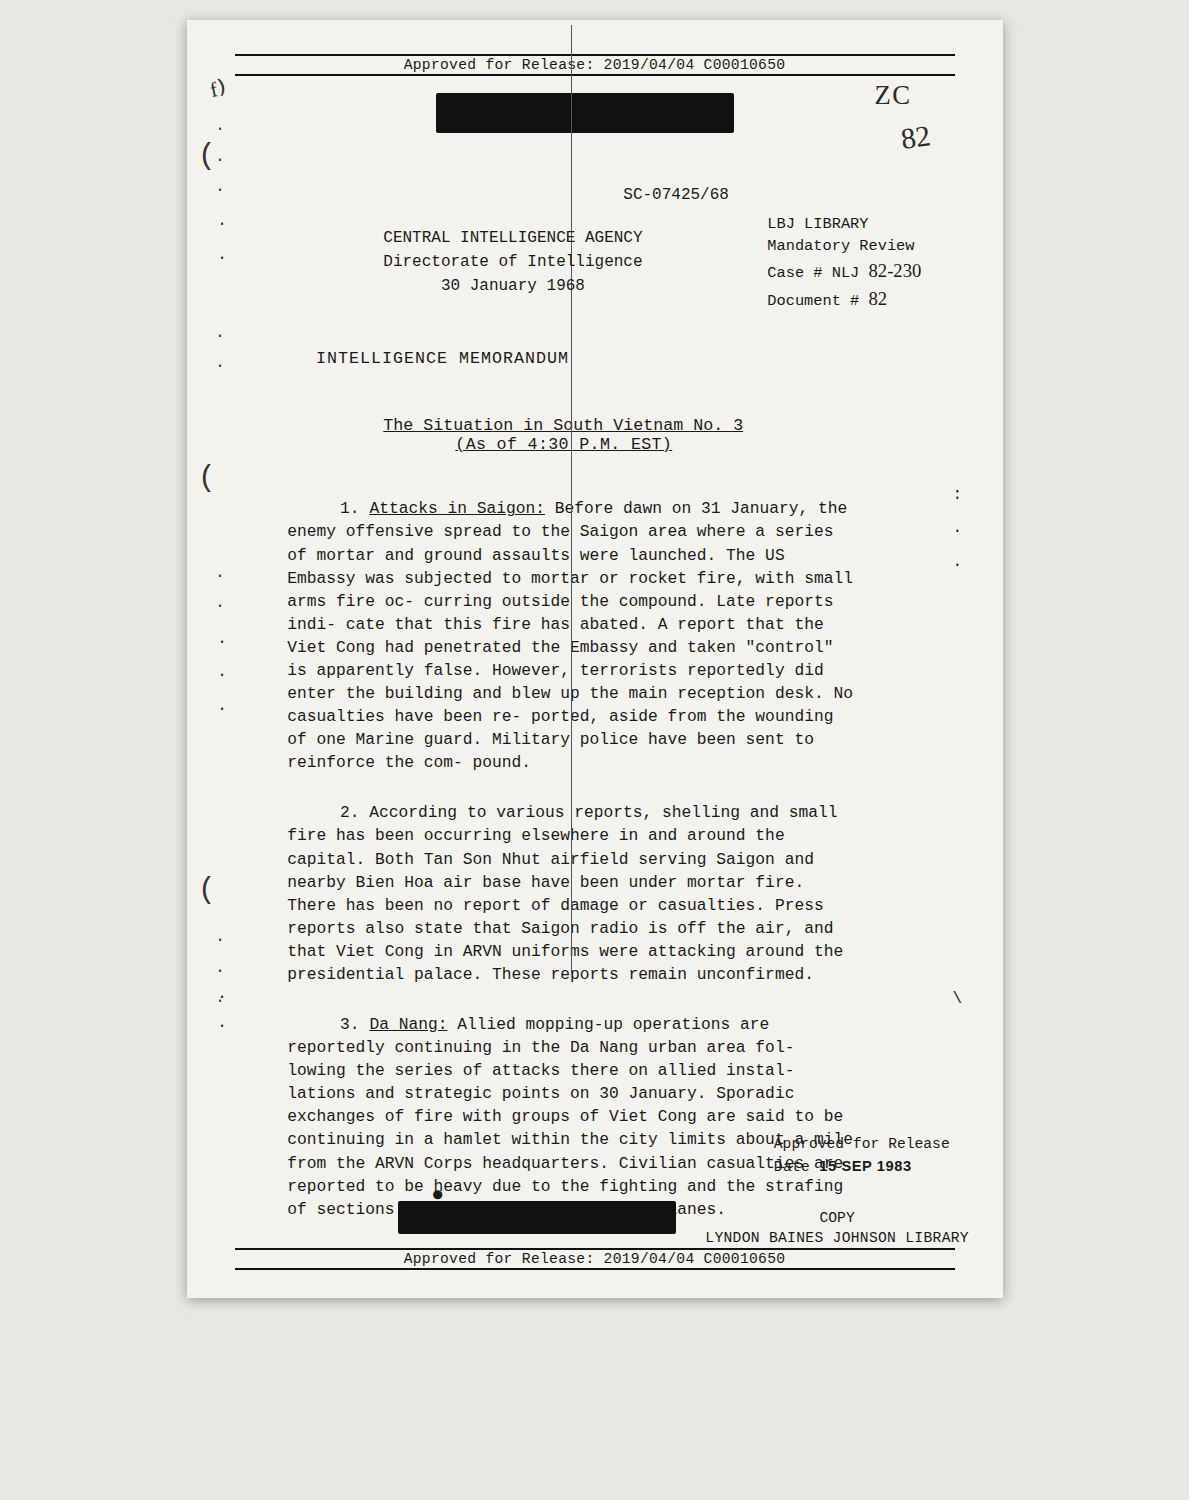Approved for Release: 2019/04/04 C00010650
ᶠ⁾
ZC
82
(
(
(
.
.
.
.
.
.
.
.
.
.
.
.
.
.
.
.
.
:
.
.
\
SC-07425/68
LBJ LIBRARY
Mandatory Review
Case # NLJ 82-230
Document # 82
CENTRAL INTELLIGENCE AGENCY
Directorate of Intelligence
30 January 1968
INTELLIGENCE MEMORANDUM
The Situation in South Vietnam No. 3
(As of 4:30 P.M. EST)
1. Attacks in Saigon: Before dawn on 31 January, the enemy offensive spread to the Saigon area where a series of mortar and ground assaults were launched. The US Embassy was subjected to mortar or rocket fire, with small arms fire oc- curring outside the compound. Late reports indi- cate that this fire has abated. A report that the Viet Cong had penetrated the Embassy and taken "control" is apparently false. However, terrorists reportedly did enter the building and blew up the main reception desk. No casualties have been re- ported, aside from the wounding of one Marine guard. Military police have been sent to reinforce the com- pound.
2. According to various reports, shelling and small fire has been occurring elsewhere in and around the capital. Both Tan Son Nhut airfield serving Saigon and nearby Bien Hoa air base have been under mortar fire. There has been no report of damage or casualties. Press reports also state that Saigon radio is off the air, and that Viet Cong in ARVN uniforms were attacking around the presidential palace. These reports remain unconfirmed.
3. Da Nang: Allied mopping-up operations are reportedly continuing in the Da Nang urban area fol- lowing the series of attacks there on allied instal- lations and strategic points on 30 January. Sporadic exchanges of fire with groups of Viet Cong are said to be continuing in a hamlet within the city limits about a mile from the ARVN Corps headquarters. Civilian casualties are reported to be heavy due to the fighting and the strafing of sections of the city by government planes.
Approved for Release
Date 15 SEP 1983
●
COPY
LYNDON BAINES JOHNSON LIBRARY
Approved for Release: 2019/04/04 C00010650